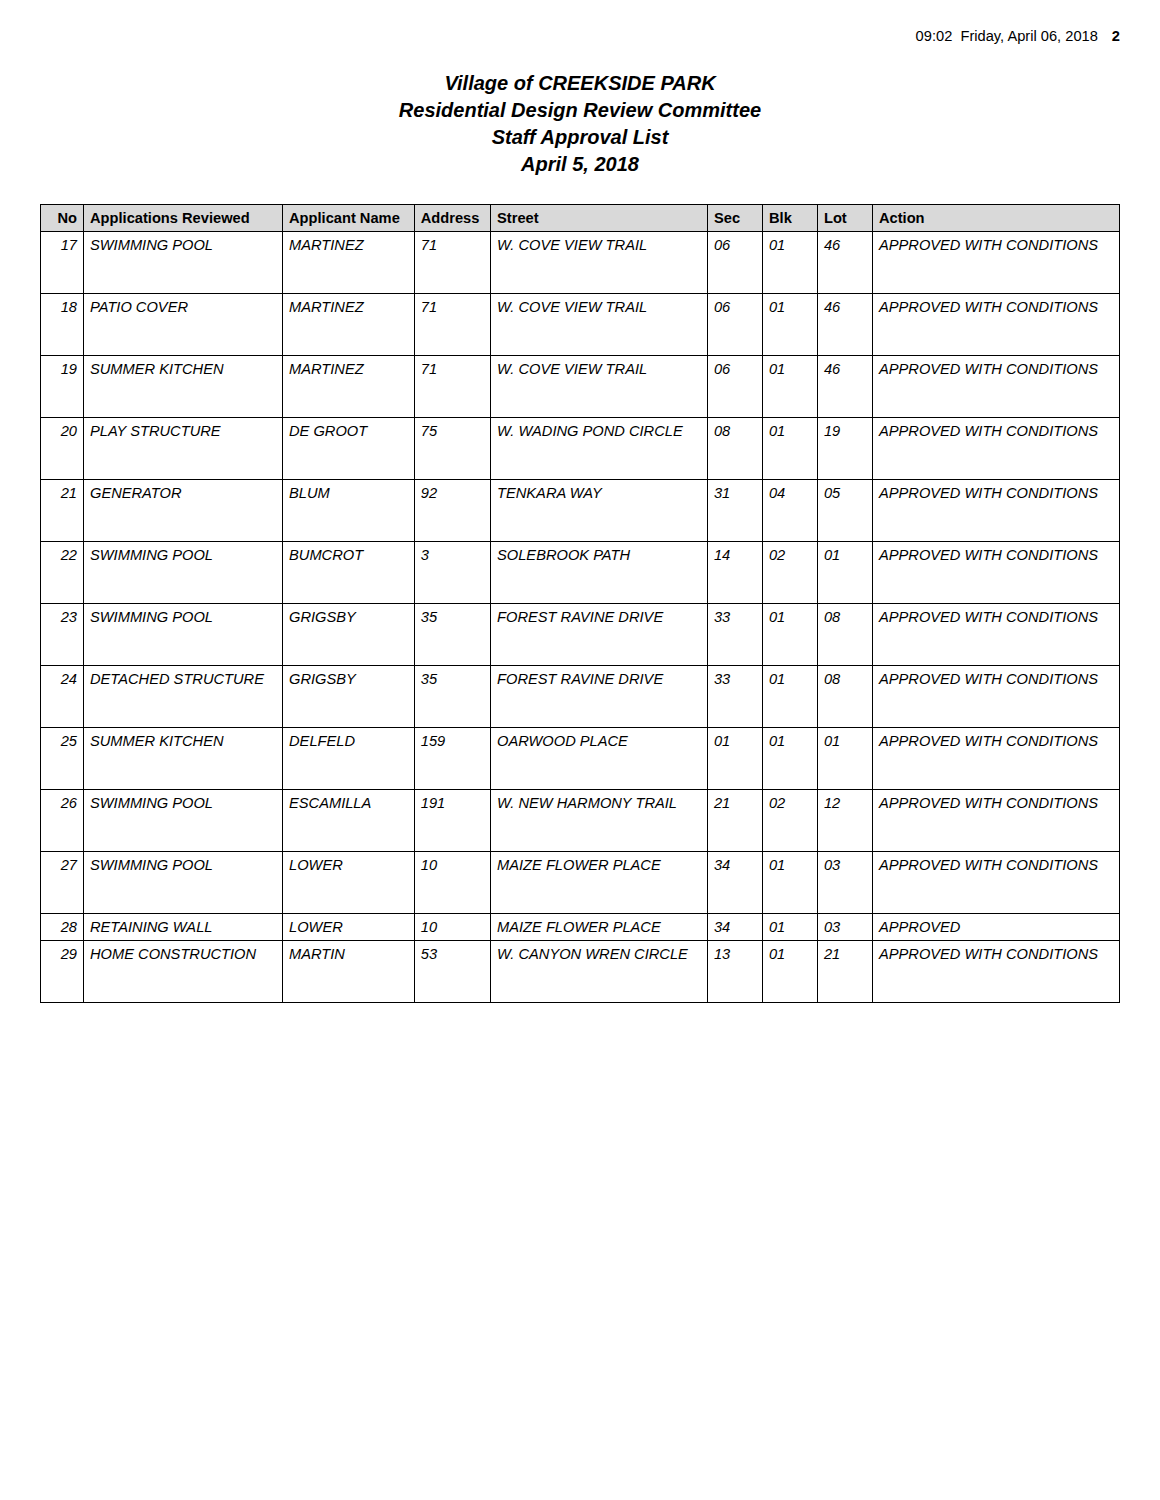09:02 Friday, April 06, 20182
Village of CREEKSIDE PARK
Residential Design Review Committee
Staff Approval List
April 5, 2018
| No | Applications Reviewed | Applicant Name | Address | Street | Sec | Blk | Lot | Action |
| --- | --- | --- | --- | --- | --- | --- | --- | --- |
| 17 | SWIMMING POOL | MARTINEZ | 71 | W. COVE VIEW TRAIL | 06 | 01 | 46 | APPROVED WITH CONDITIONS |
| 18 | PATIO COVER | MARTINEZ | 71 | W. COVE VIEW TRAIL | 06 | 01 | 46 | APPROVED WITH CONDITIONS |
| 19 | SUMMER KITCHEN | MARTINEZ | 71 | W. COVE VIEW TRAIL | 06 | 01 | 46 | APPROVED WITH CONDITIONS |
| 20 | PLAY STRUCTURE | DE GROOT | 75 | W. WADING POND CIRCLE | 08 | 01 | 19 | APPROVED WITH CONDITIONS |
| 21 | GENERATOR | BLUM | 92 | TENKARA WAY | 31 | 04 | 05 | APPROVED WITH CONDITIONS |
| 22 | SWIMMING POOL | BUMCROT | 3 | SOLEBROOK PATH | 14 | 02 | 01 | APPROVED WITH CONDITIONS |
| 23 | SWIMMING POOL | GRIGSBY | 35 | FOREST RAVINE DRIVE | 33 | 01 | 08 | APPROVED WITH CONDITIONS |
| 24 | DETACHED STRUCTURE | GRIGSBY | 35 | FOREST RAVINE DRIVE | 33 | 01 | 08 | APPROVED WITH CONDITIONS |
| 25 | SUMMER KITCHEN | DELFELD | 159 | OARWOOD PLACE | 01 | 01 | 01 | APPROVED WITH CONDITIONS |
| 26 | SWIMMING POOL | ESCAMILLA | 191 | W. NEW HARMONY TRAIL | 21 | 02 | 12 | APPROVED WITH CONDITIONS |
| 27 | SWIMMING POOL | LOWER | 10 | MAIZE FLOWER PLACE | 34 | 01 | 03 | APPROVED WITH CONDITIONS |
| 28 | RETAINING WALL | LOWER | 10 | MAIZE FLOWER PLACE | 34 | 01 | 03 | APPROVED |
| 29 | HOME CONSTRUCTION | MARTIN | 53 | W. CANYON WREN CIRCLE | 13 | 01 | 21 | APPROVED WITH CONDITIONS |